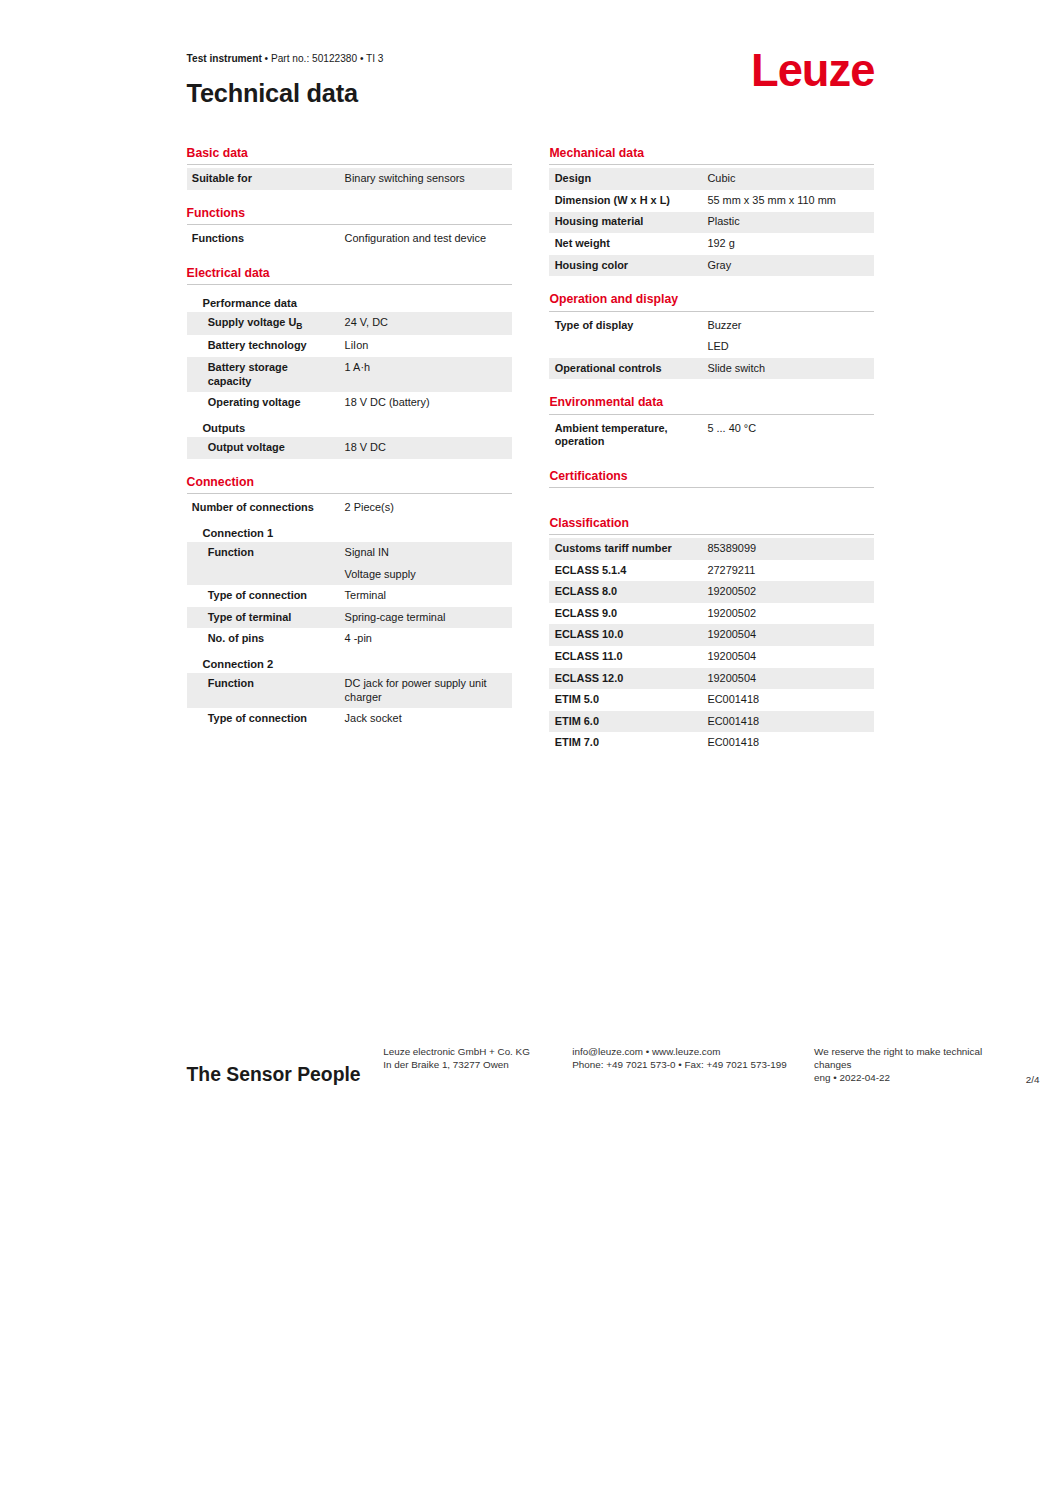Test instrument • Part no.: 50122380 • TI 3
Technical data
Leuze
Basic data
| Suitable for | Binary switching sensors |
Functions
| Functions | Configuration and test device |
Electrical data
Performance data
| Supply voltage U B | 24 V, DC |
| Battery technology | LiIon |
| Battery storage capacity | 1 A·h |
| Operating voltage | 18 V DC (battery) |
Outputs
| Output voltage | 18 V DC |
Connection
| Number of connections | 2 Piece(s) |
Connection 1
| Function | Signal IN |
| | Voltage supply |
| Type of connection | Terminal |
| Type of terminal | Spring-cage terminal |
| No. of pins | 4 -pin |
Connection 2
| Function | DC jack for power supply unit charger |
| Type of connection | Jack socket |
Mechanical data
| Design | Cubic |
| Dimension (W x H x L) | 55 mm x 35 mm x 110 mm |
| Housing material | Plastic |
| Net weight | 192 g |
| Housing color | Gray |
Operation and display
| Type of display | Buzzer |
| | LED |
| Operational controls | Slide switch |
Environmental data
| Ambient temperature, operation | 5 ... 40 °C |
Certifications
Classification
| Customs tariff number | 85389099 |
| ECLASS 5.1.4 | 27279211 |
| ECLASS 8.0 | 19200502 |
| ECLASS 9.0 | 19200502 |
| ECLASS 10.0 | 19200504 |
| ECLASS 11.0 | 19200504 |
| ECLASS 12.0 | 19200504 |
| ETIM 5.0 | EC001418 |
| ETIM 6.0 | EC001418 |
| ETIM 7.0 | EC001418 |
The Sensor People
Leuze electronic GmbH + Co. KG
In der Braike 1, 73277 Owen
info@leuze.com • www.leuze.com
Phone: +49 7021 573-0 • Fax: +49 7021 573-199
We reserve the right to make technical changes
eng • 2022-04-22
2/4